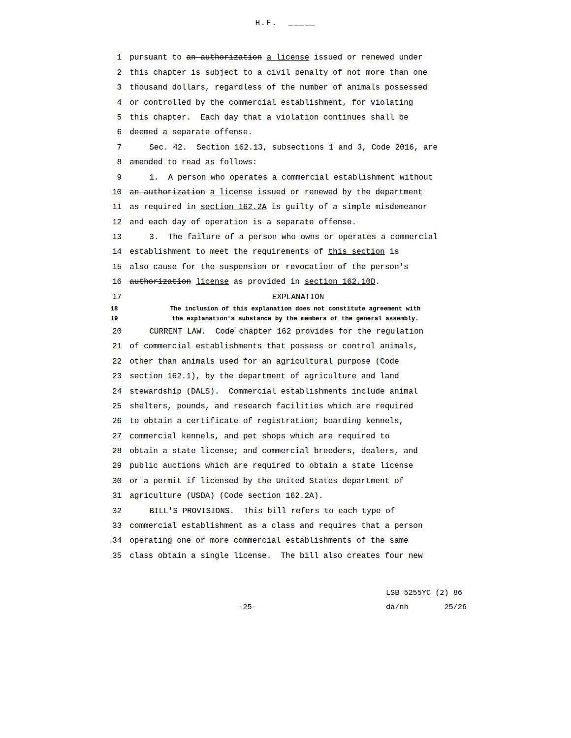H.F. _____
pursuant to an authorization a license issued or renewed under
this chapter is subject to a civil penalty of not more than one
thousand dollars, regardless of the number of animals possessed
or controlled by the commercial establishment, for violating
this chapter. Each day that a violation continues shall be
deemed a separate offense.
Sec. 42. Section 162.13, subsections 1 and 3, Code 2016, are
amended to read as follows:
1. A person who operates a commercial establishment without
an authorization a license issued or renewed by the department
as required in section 162.2A is guilty of a simple misdemeanor
and each day of operation is a separate offense.
3. The failure of a person who owns or operates a commercial
establishment to meet the requirements of this section is
also cause for the suspension or revocation of the person's
authorization license as provided in section 162.10D.
EXPLANATION
The inclusion of this explanation does not constitute agreement with
the explanation's substance by the members of the general assembly.
CURRENT LAW. Code chapter 162 provides for the regulation
of commercial establishments that possess or control animals,
other than animals used for an agricultural purpose (Code
section 162.1), by the department of agriculture and land
stewardship (DALS). Commercial establishments include animal
shelters, pounds, and research facilities which are required
to obtain a certificate of registration; boarding kennels,
commercial kennels, and pet shops which are required to
obtain a state license; and commercial breeders, dealers, and
public auctions which are required to obtain a state license
or a permit if licensed by the United States department of
agriculture (USDA) (Code section 162.2A).
BILL'S PROVISIONS. This bill refers to each type of
commercial establishment as a class and requires that a person
operating one or more commercial establishments of the same
class obtain a single license. The bill also creates four new
-25-
LSB 5255YC (2) 86 da/nh 25/26